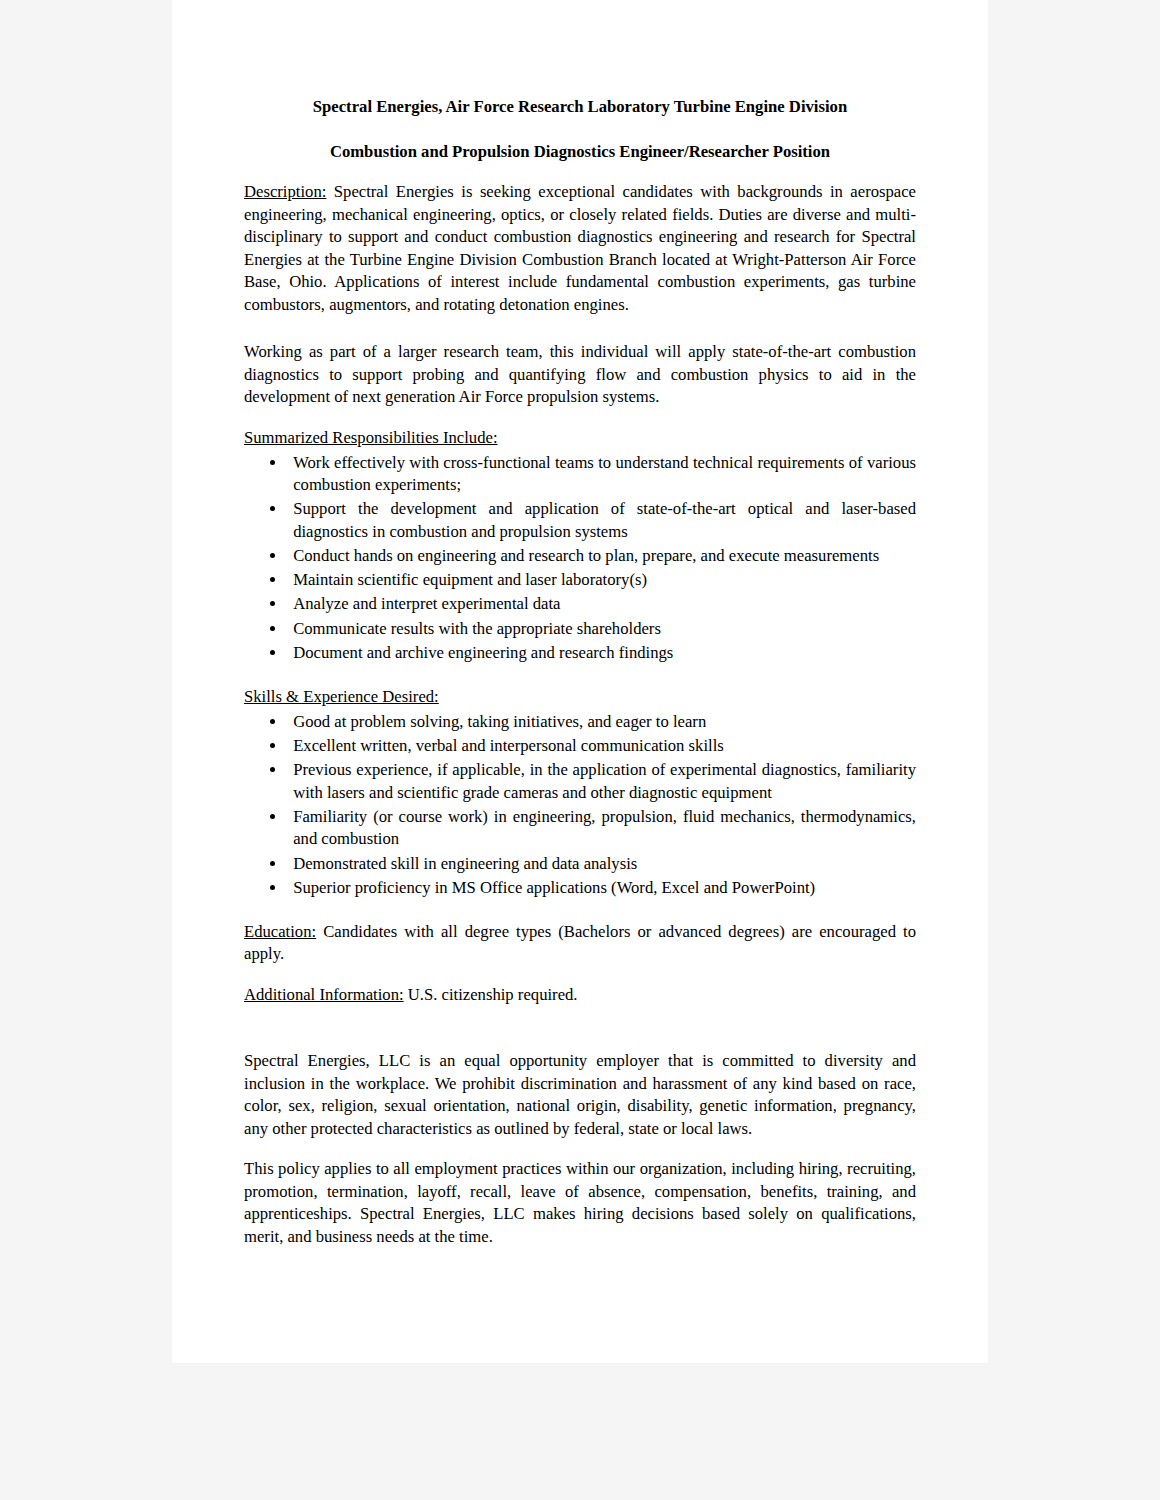Spectral Energies, Air Force Research Laboratory Turbine Engine Division
Combustion and Propulsion Diagnostics Engineer/Researcher Position
Description: Spectral Energies is seeking exceptional candidates with backgrounds in aerospace engineering, mechanical engineering, optics, or closely related fields. Duties are diverse and multi-disciplinary to support and conduct combustion diagnostics engineering and research for Spectral Energies at the Turbine Engine Division Combustion Branch located at Wright-Patterson Air Force Base, Ohio. Applications of interest include fundamental combustion experiments, gas turbine combustors, augmentors, and rotating detonation engines.
Working as part of a larger research team, this individual will apply state-of-the-art combustion diagnostics to support probing and quantifying flow and combustion physics to aid in the development of next generation Air Force propulsion systems.
Summarized Responsibilities Include:
Work effectively with cross-functional teams to understand technical requirements of various combustion experiments;
Support the development and application of state-of-the-art optical and laser-based diagnostics in combustion and propulsion systems
Conduct hands on engineering and research to plan, prepare, and execute measurements
Maintain scientific equipment and laser laboratory(s)
Analyze and interpret experimental data
Communicate results with the appropriate shareholders
Document and archive engineering and research findings
Skills & Experience Desired:
Good at problem solving, taking initiatives, and eager to learn
Excellent written, verbal and interpersonal communication skills
Previous experience, if applicable, in the application of experimental diagnostics, familiarity with lasers and scientific grade cameras and other diagnostic equipment
Familiarity (or course work) in engineering, propulsion, fluid mechanics, thermodynamics, and combustion
Demonstrated skill in engineering and data analysis
Superior proficiency in MS Office applications (Word, Excel and PowerPoint)
Education: Candidates with all degree types (Bachelors or advanced degrees) are encouraged to apply.
Additional Information: U.S. citizenship required.
Spectral Energies, LLC is an equal opportunity employer that is committed to diversity and inclusion in the workplace. We prohibit discrimination and harassment of any kind based on race, color, sex, religion, sexual orientation, national origin, disability, genetic information, pregnancy, any other protected characteristics as outlined by federal, state or local laws.
This policy applies to all employment practices within our organization, including hiring, recruiting, promotion, termination, layoff, recall, leave of absence, compensation, benefits, training, and apprenticeships. Spectral Energies, LLC makes hiring decisions based solely on qualifications, merit, and business needs at the time.